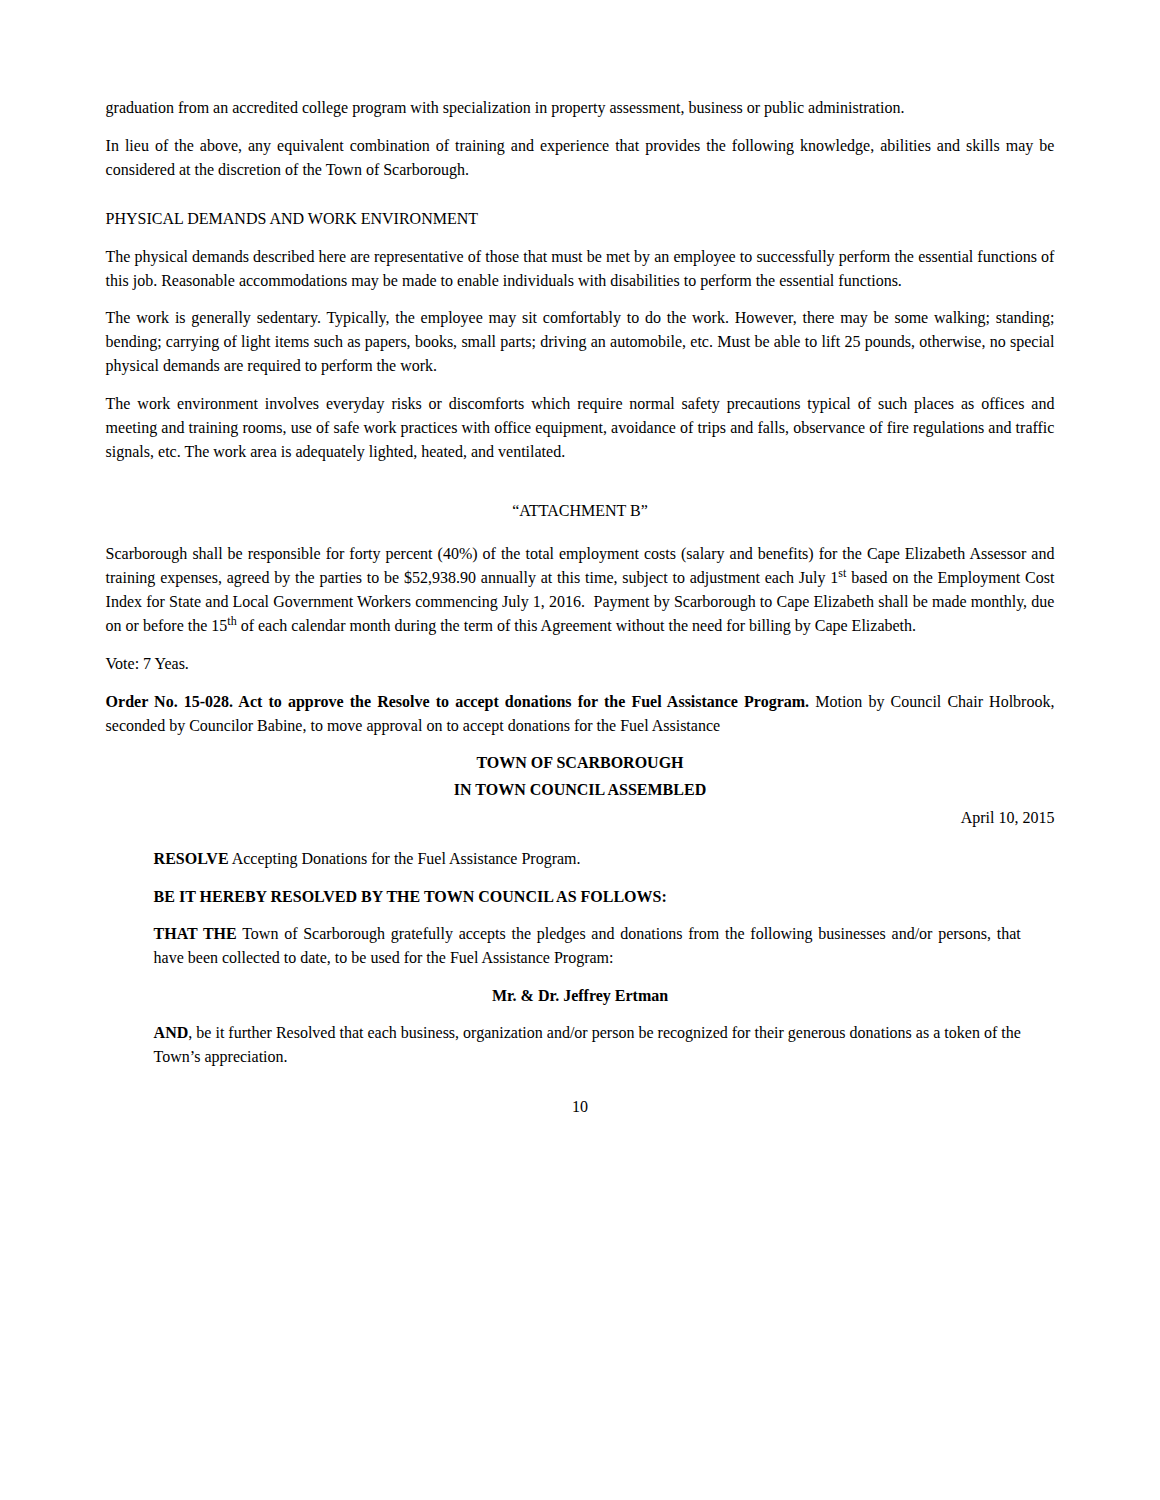graduation from an accredited college program with specialization in property assessment, business or public administration.
In lieu of the above, any equivalent combination of training and experience that provides the following knowledge, abilities and skills may be considered at the discretion of the Town of Scarborough.
PHYSICAL DEMANDS AND WORK ENVIRONMENT
The physical demands described here are representative of those that must be met by an employee to successfully perform the essential functions of this job. Reasonable accommodations may be made to enable individuals with disabilities to perform the essential functions.
The work is generally sedentary. Typically, the employee may sit comfortably to do the work. However, there may be some walking; standing; bending; carrying of light items such as papers, books, small parts; driving an automobile, etc. Must be able to lift 25 pounds, otherwise, no special physical demands are required to perform the work.
The work environment involves everyday risks or discomforts which require normal safety precautions typical of such places as offices and meeting and training rooms, use of safe work practices with office equipment, avoidance of trips and falls, observance of fire regulations and traffic signals, etc. The work area is adequately lighted, heated, and ventilated.
“ATTACHMENT B”
Scarborough shall be responsible for forty percent (40%) of the total employment costs (salary and benefits) for the Cape Elizabeth Assessor and training expenses, agreed by the parties to be $52,938.90 annually at this time, subject to adjustment each July 1st based on the Employment Cost Index for State and Local Government Workers commencing July 1, 2016. Payment by Scarborough to Cape Elizabeth shall be made monthly, due on or before the 15th of each calendar month during the term of this Agreement without the need for billing by Cape Elizabeth.
Vote: 7 Yeas.
Order No. 15-028. Act to approve the Resolve to accept donations for the Fuel Assistance Program. Motion by Council Chair Holbrook, seconded by Councilor Babine, to move approval on to accept donations for the Fuel Assistance
TOWN OF SCARBOROUGH
IN TOWN COUNCIL ASSEMBLED
April 10, 2015
RESOLVE Accepting Donations for the Fuel Assistance Program.
BE IT HEREBY RESOLVED BY THE TOWN COUNCIL AS FOLLOWS:
THAT THE Town of Scarborough gratefully accepts the pledges and donations from the following businesses and/or persons, that have been collected to date, to be used for the Fuel Assistance Program:
Mr. & Dr. Jeffrey Ertman
AND, be it further Resolved that each business, organization and/or person be recognized for their generous donations as a token of the Town’s appreciation.
10